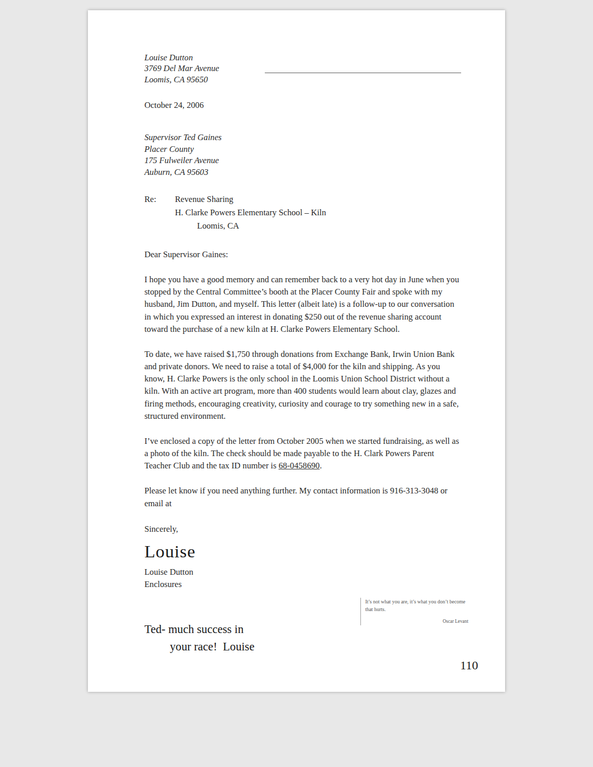Louise Dutton 3769 Del Mar Avenue Loomis, CA 95650
October 24, 2006
Supervisor Ted Gaines
Placer County
175 Fulweiler Avenue
Auburn, CA 95603
| Re: | Revenue Sharing |
| | H. Clarke Powers Elementary School – Kiln |
| | Loomis, CA |
Dear Supervisor Gaines:
I hope you have a good memory and can remember back to a very hot day in June when you stopped by the Central Committee’s booth at the Placer County Fair and spoke with my husband, Jim Dutton, and myself. This letter (albeit late) is a follow-up to our conversation in which you expressed an interest in donating $250 out of the revenue sharing account toward the purchase of a new kiln at H. Clarke Powers Elementary School.
To date, we have raised $1,750 through donations from Exchange Bank, Irwin Union Bank and private donors. We need to raise a total of $4,000 for the kiln and shipping. As you know, H. Clarke Powers is the only school in the Loomis Union School District without a kiln. With an active art program, more than 400 students would learn about clay, glazes and firing methods, encouraging creativity, curiosity and courage to try something new in a safe, structured environment.
I’ve enclosed a copy of the letter from October 2005 when we started fundraising, as well as a photo of the kiln. The check should be made payable to the H. Clark Powers Parent Teacher Club and the tax ID number is 68-0458690.
Please let know if you need anything further. My contact information is 916-313-3048 or email at
Sincerely,
Louise
Louise Dutton
Enclosures
Ted- much success in
your race! Louise
It’s not what you are, it’s what you don’t become that hurts. Oscar Levant
110